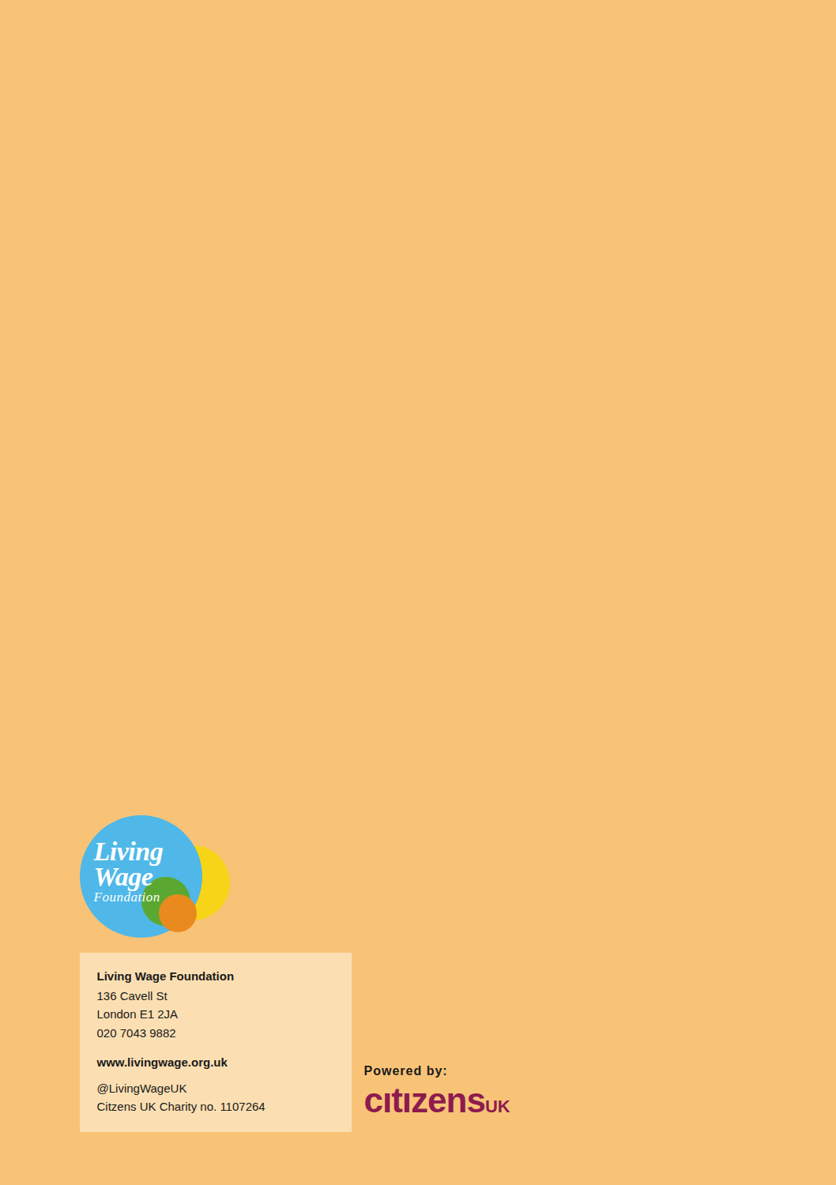Living Wage Foundation
Living Wage Foundation
136 Cavell St
London E1 2JA
020 7043 9882
www.livingwage.org.uk
@LivingWageUK
Citzens UK Charity no. 1107264
Powered by:
cıtızensUK